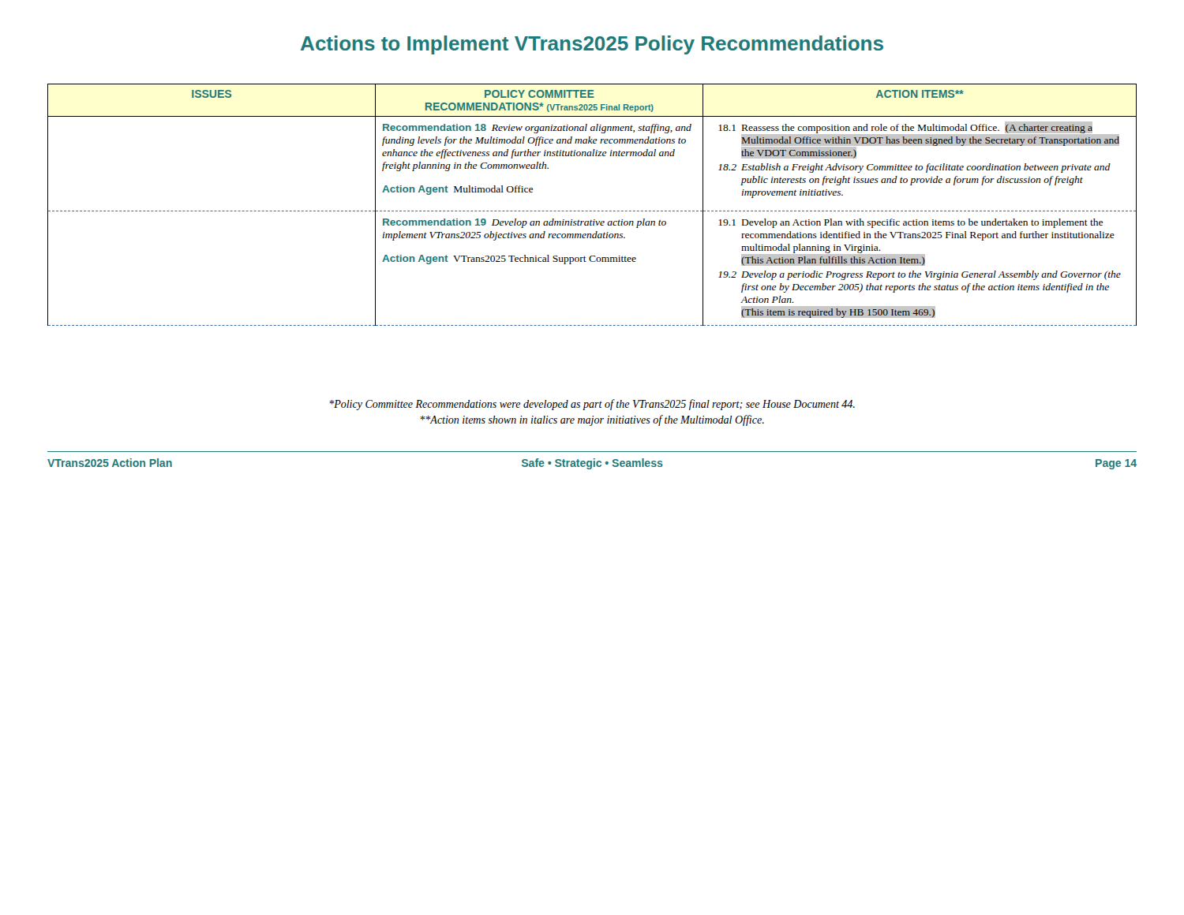Actions to Implement VTrans2025 Policy Recommendations
| ISSUES | POLICY COMMITTEE RECOMMENDATIONS* (VTrans2025 Final Report) | ACTION ITEMS** |
| --- | --- | --- |
| | Recommendation 18 Review organizational alignment, staffing, and funding levels for the Multimodal Office and make recommendations to enhance the effectiveness and further institutionalize intermodal and freight planning in the Commonwealth. Action Agent Multimodal Office | 18.1 Reassess the composition and role of the Multimodal Office. (A charter creating a Multimodal Office within VDOT has been signed by the Secretary of Transportation and the VDOT Commissioner.) 18.2 Establish a Freight Advisory Committee to facilitate coordination between private and public interests on freight issues and to provide a forum for discussion of freight improvement initiatives. |
| | Recommendation 19 Develop an administrative action plan to implement VTrans2025 objectives and recommendations. Action Agent VTrans2025 Technical Support Committee | 19.1 Develop an Action Plan with specific action items to be undertaken to implement the recommendations identified in the VTrans2025 Final Report and further institutionalize multimodal planning in Virginia. (This Action Plan fulfills this Action Item.) 19.2 Develop a periodic Progress Report to the Virginia General Assembly and Governor (the first one by December 2005) that reports the status of the action items identified in the Action Plan. (This item is required by HB 1500 Item 469.) |
*Policy Committee Recommendations were developed as part of the VTrans2025 final report; see House Document 44.
**Action items shown in italics are major initiatives of the Multimodal Office.
VTrans2025 Action Plan
Safe • Strategic • Seamless
Page 14